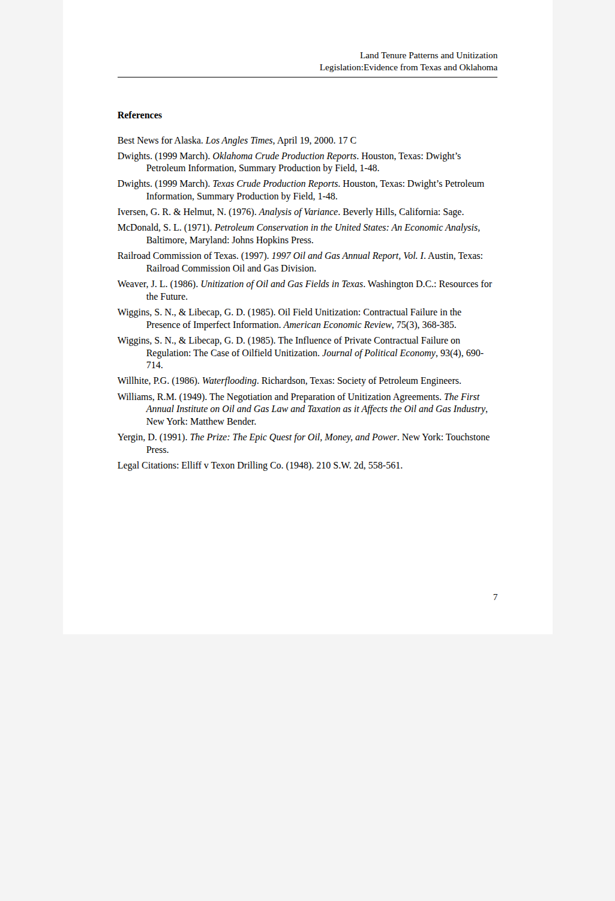Land Tenure Patterns and Unitization Legislation:Evidence from Texas and Oklahoma
References
Best News for Alaska. Los Angles Times, April 19, 2000. 17 C
Dwights. (1999 March). Oklahoma Crude Production Reports. Houston, Texas: Dwight’s Petroleum Information, Summary Production by Field, 1-48.
Dwights. (1999 March). Texas Crude Production Reports. Houston, Texas: Dwight’s Petroleum Information, Summary Production by Field, 1-48.
Iversen, G. R. & Helmut, N. (1976). Analysis of Variance. Beverly Hills, California: Sage.
McDonald, S. L. (1971). Petroleum Conservation in the United States: An Economic Analysis, Baltimore, Maryland: Johns Hopkins Press.
Railroad Commission of Texas. (1997). 1997 Oil and Gas Annual Report, Vol. I. Austin, Texas: Railroad Commission Oil and Gas Division.
Weaver, J. L. (1986). Unitization of Oil and Gas Fields in Texas. Washington D.C.: Resources for the Future.
Wiggins, S. N., & Libecap, G. D. (1985). Oil Field Unitization: Contractual Failure in the Presence of Imperfect Information. American Economic Review, 75(3), 368-385.
Wiggins, S. N., & Libecap, G. D. (1985). The Influence of Private Contractual Failure on Regulation: The Case of Oilfield Unitization. Journal of Political Economy, 93(4), 690-714.
Willhite, P.G. (1986). Waterflooding. Richardson, Texas: Society of Petroleum Engineers.
Williams, R.M. (1949). The Negotiation and Preparation of Unitization Agreements. The First Annual Institute on Oil and Gas Law and Taxation as it Affects the Oil and Gas Industry, New York: Matthew Bender.
Yergin, D. (1991). The Prize: The Epic Quest for Oil, Money, and Power. New York: Touchstone Press.
Legal Citations: Elliff v Texon Drilling Co. (1948). 210 S.W. 2d, 558-561.
7